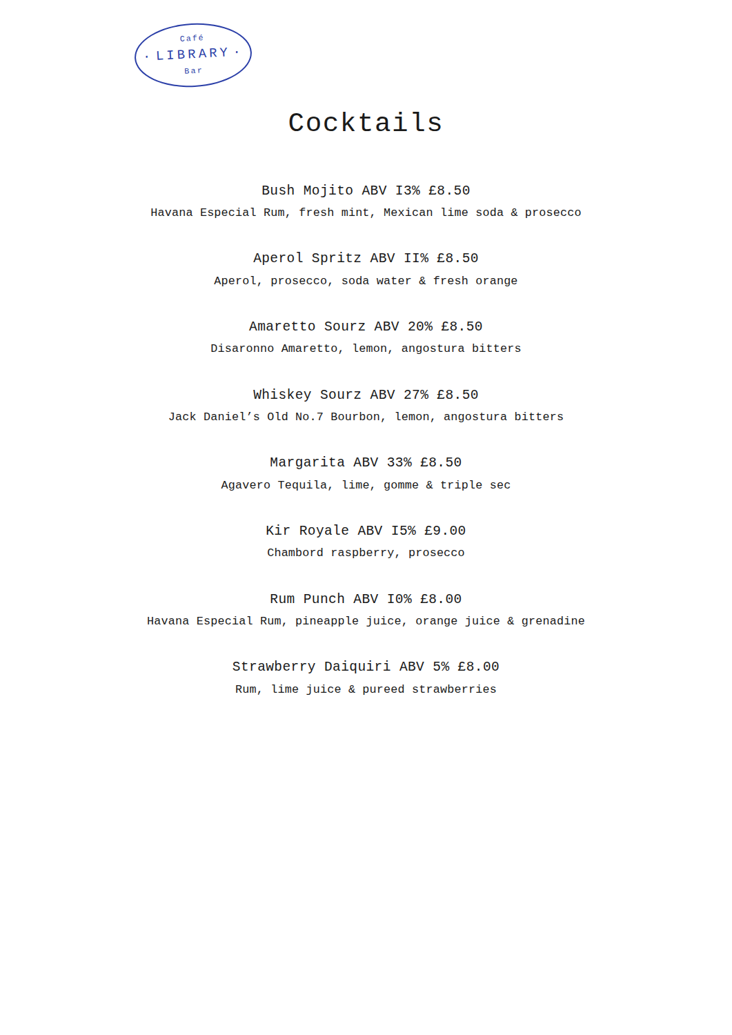Café LIBRARY Bar
Cocktails
Bush Mojito ABV I3% £8.50 Havana Especial Rum, fresh mint, Mexican lime soda & prosecco
Aperol Spritz ABV II% £8.50 Aperol, prosecco, soda water & fresh orange
Amaretto Sourz ABV 20% £8.50 Disaronno Amaretto, lemon, angostura bitters
Whiskey Sourz ABV 27% £8.50 Jack Daniel’s Old No.7 Bourbon, lemon, angostura bitters
Margarita ABV 33% £8.50 Agavero Tequila, lime, gomme & triple sec
Kir Royale ABV I5% £9.00 Chambord raspberry, prosecco
Rum Punch ABV I0% £8.00 Havana Especial Rum, pineapple juice, orange juice & grenadine
Strawberry Daiquiri ABV 5% £8.00 Rum, lime juice & pureed strawberries